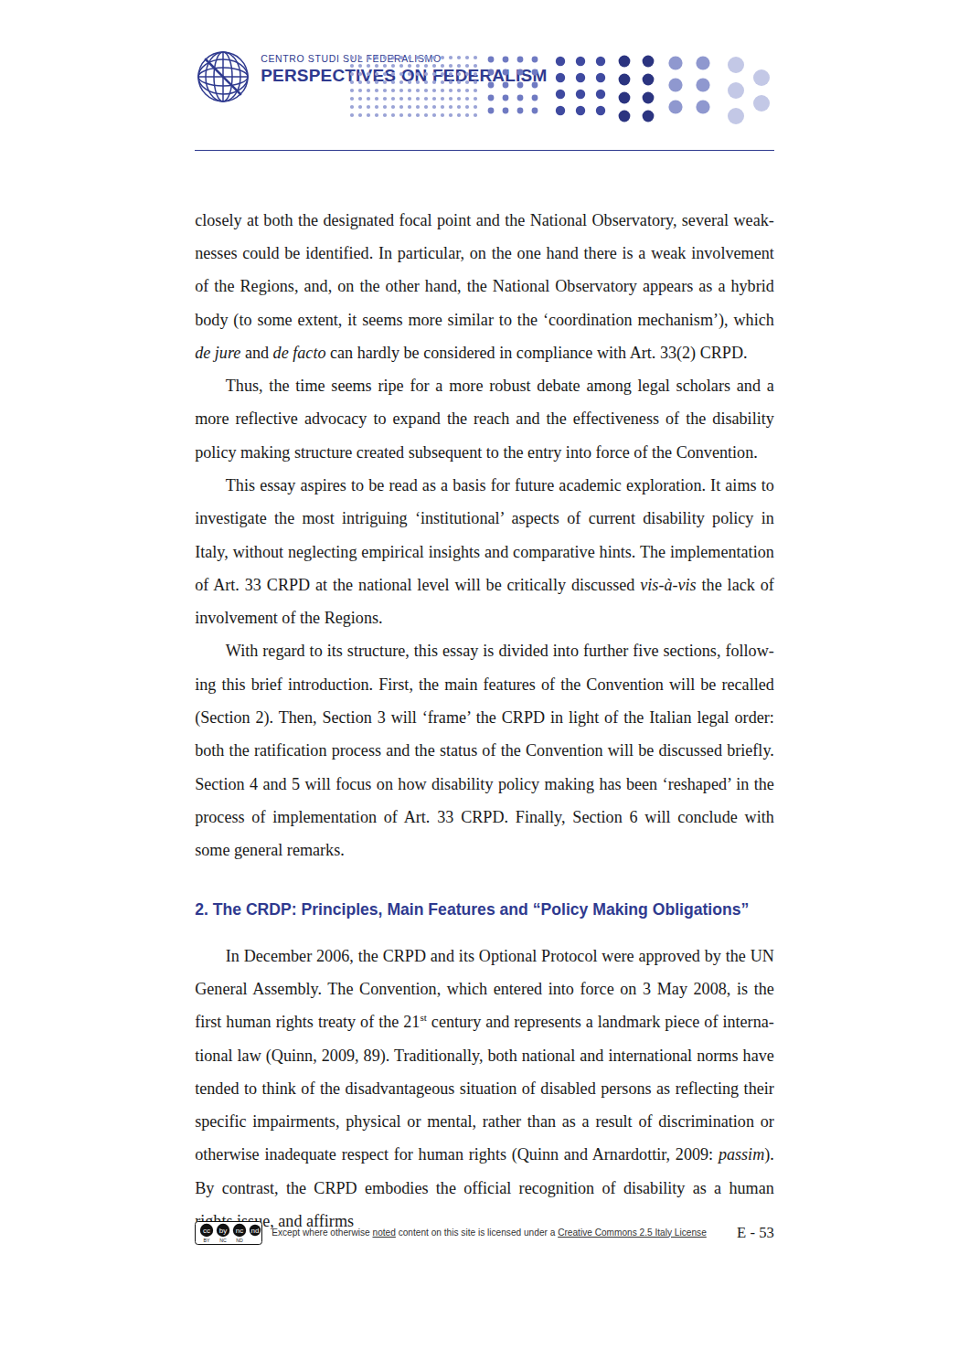CENTRO STUDI SUL FEDERALISMO
PERSPECTIVES ON FEDERALISM
closely at both the designated focal point and the National Observatory, several weaknesses could be identified. In particular, on the one hand there is a weak involvement of the Regions, and, on the other hand, the National Observatory appears as a hybrid body (to some extent, it seems more similar to the ‘coordination mechanism’), which de jure and de facto can hardly be considered in compliance with Art. 33(2) CRPD.
Thus, the time seems ripe for a more robust debate among legal scholars and a more reflective advocacy to expand the reach and the effectiveness of the disability policy making structure created subsequent to the entry into force of the Convention.
This essay aspires to be read as a basis for future academic exploration. It aims to investigate the most intriguing ‘institutional’ aspects of current disability policy in Italy, without neglecting empirical insights and comparative hints. The implementation of Art. 33 CRPD at the national level will be critically discussed vis-à-vis the lack of involvement of the Regions.
With regard to its structure, this essay is divided into further five sections, following this brief introduction. First, the main features of the Convention will be recalled (Section 2). Then, Section 3 will ‘frame’ the CRPD in light of the Italian legal order: both the ratification process and the status of the Convention will be discussed briefly. Section 4 and 5 will focus on how disability policy making has been ‘reshaped’ in the process of implementation of Art. 33 CRPD. Finally, Section 6 will conclude with some general remarks.
2. The CRDP: Principles, Main Features and “Policy Making Obligations”
In December 2006, the CRPD and its Optional Protocol were approved by the UN General Assembly. The Convention, which entered into force on 3 May 2008, is the first human rights treaty of the 21st century and represents a landmark piece of international law (Quinn, 2009, 89). Traditionally, both national and international norms have tended to think of the disadvantageous situation of disabled persons as reflecting their specific impairments, physical or mental, rather than as a result of discrimination or otherwise inadequate respect for human rights (Quinn and Arnardottir, 2009: passim). By contrast, the CRPD embodies the official recognition of disability as a human rights issue, and affirms
cc by nc nd BY NC ND
Except where otherwise noted content on this site is licensed under a Creative Commons 2.5 Italy License
E - 53